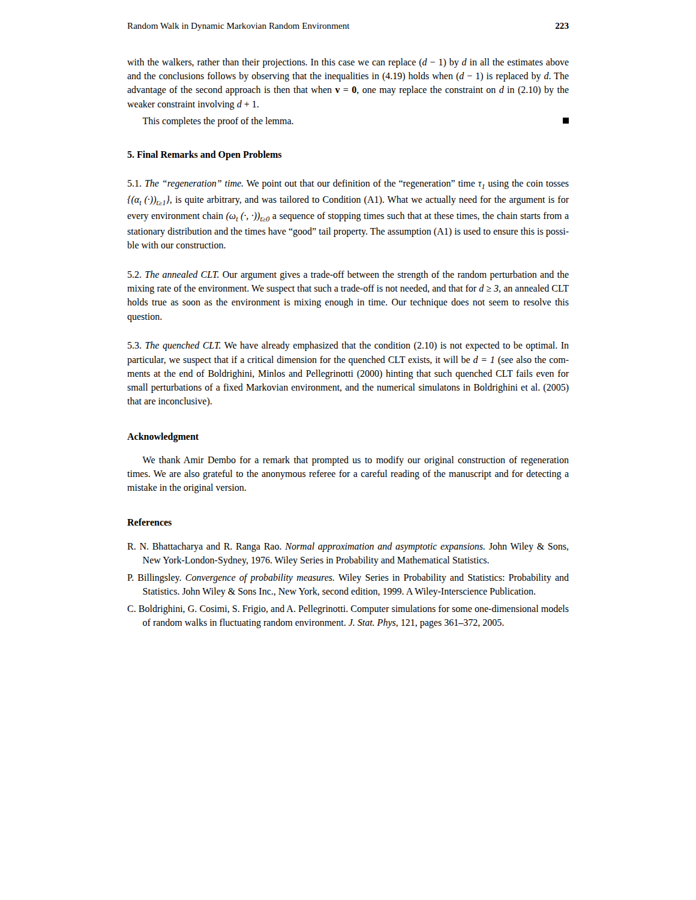Random Walk in Dynamic Markovian Random Environment 223
with the walkers, rather than their projections. In this case we can replace (d − 1) by d in all the estimates above and the conclusions follows by observing that the inequalities in (4.19) holds when (d − 1) is replaced by d. The advantage of the second approach is then that when v = 0, one may replace the constraint on d in (2.10) by the weaker constraint involving d + 1.
This completes the proof of the lemma.
5. Final Remarks and Open Problems
5.1. The “regeneration” time. We point out that our definition of the “regeneration” time τ1 using the coin tosses {(αt (·))t≥1}, is quite arbitrary, and was tailored to Condition (A1). What we actually need for the argument is for every environment chain (ωt (·, ·))t≥0 a sequence of stopping times such that at these times, the chain starts from a stationary distribution and the times have “good” tail property. The assumption (A1) is used to ensure this is possible with our construction.
5.2. The annealed CLT. Our argument gives a trade-off between the strength of the random perturbation and the mixing rate of the environment. We suspect that such a trade-off is not needed, and that for d ≥ 3, an annealed CLT holds true as soon as the environment is mixing enough in time. Our technique does not seem to resolve this question.
5.3. The quenched CLT. We have already emphasized that the condition (2.10) is not expected to be optimal. In particular, we suspect that if a critical dimension for the quenched CLT exists, it will be d = 1 (see also the comments at the end of Boldrighini, Minlos and Pellegrinotti (2000) hinting that such quenched CLT fails even for small perturbations of a fixed Markovian environment, and the numerical simulatons in Boldrighini et al. (2005) that are inconclusive).
Acknowledgment
We thank Amir Dembo for a remark that prompted us to modify our original construction of regeneration times. We are also grateful to the anonymous referee for a careful reading of the manuscript and for detecting a mistake in the original version.
References
R. N. Bhattacharya and R. Ranga Rao. Normal approximation and asymptotic expansions. John Wiley & Sons, New York-London-Sydney, 1976. Wiley Series in Probability and Mathematical Statistics.
P. Billingsley. Convergence of probability measures. Wiley Series in Probability and Statistics: Probability and Statistics. John Wiley & Sons Inc., New York, second edition, 1999. A Wiley-Interscience Publication.
C. Boldrighini, G. Cosimi, S. Frigio, and A. Pellegrinotti. Computer simulations for some one-dimensional models of random walks in fluctuating random environment. J. Stat. Phys, 121, pages 361–372, 2005.